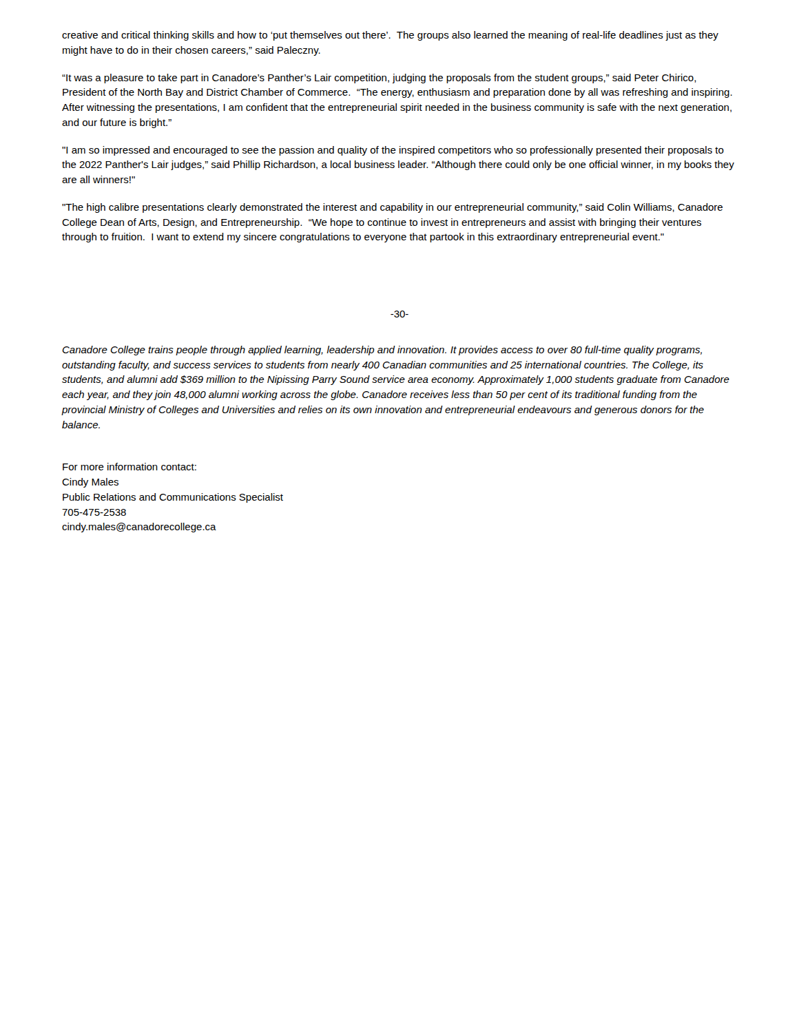creative and critical thinking skills and how to ‘put themselves out there’. The groups also learned the meaning of real-life deadlines just as they might have to do in their chosen careers,” said Paleczny.
“It was a pleasure to take part in Canadore’s Panther’s Lair competition, judging the proposals from the student groups,” said Peter Chirico, President of the North Bay and District Chamber of Commerce. “The energy, enthusiasm and preparation done by all was refreshing and inspiring. After witnessing the presentations, I am confident that the entrepreneurial spirit needed in the business community is safe with the next generation, and our future is bright.”
"I am so impressed and encouraged to see the passion and quality of the inspired competitors who so professionally presented their proposals to the 2022 Panther's Lair judges,” said Phillip Richardson, a local business leader. “Although there could only be one official winner, in my books they are all winners!"
"The high calibre presentations clearly demonstrated the interest and capability in our entrepreneurial community,” said Colin Williams, Canadore College Dean of Arts, Design, and Entrepreneurship. “We hope to continue to invest in entrepreneurs and assist with bringing their ventures through to fruition. I want to extend my sincere congratulations to everyone that partook in this extraordinary entrepreneurial event."
-30-
Canadore College trains people through applied learning, leadership and innovation. It provides access to over 80 full-time quality programs, outstanding faculty, and success services to students from nearly 400 Canadian communities and 25 international countries. The College, its students, and alumni add $369 million to the Nipissing Parry Sound service area economy. Approximately 1,000 students graduate from Canadore each year, and they join 48,000 alumni working across the globe. Canadore receives less than 50 per cent of its traditional funding from the provincial Ministry of Colleges and Universities and relies on its own innovation and entrepreneurial endeavours and generous donors for the balance.
For more information contact:
Cindy Males
Public Relations and Communications Specialist
705-475-2538
cindy.males@canadorecollege.ca